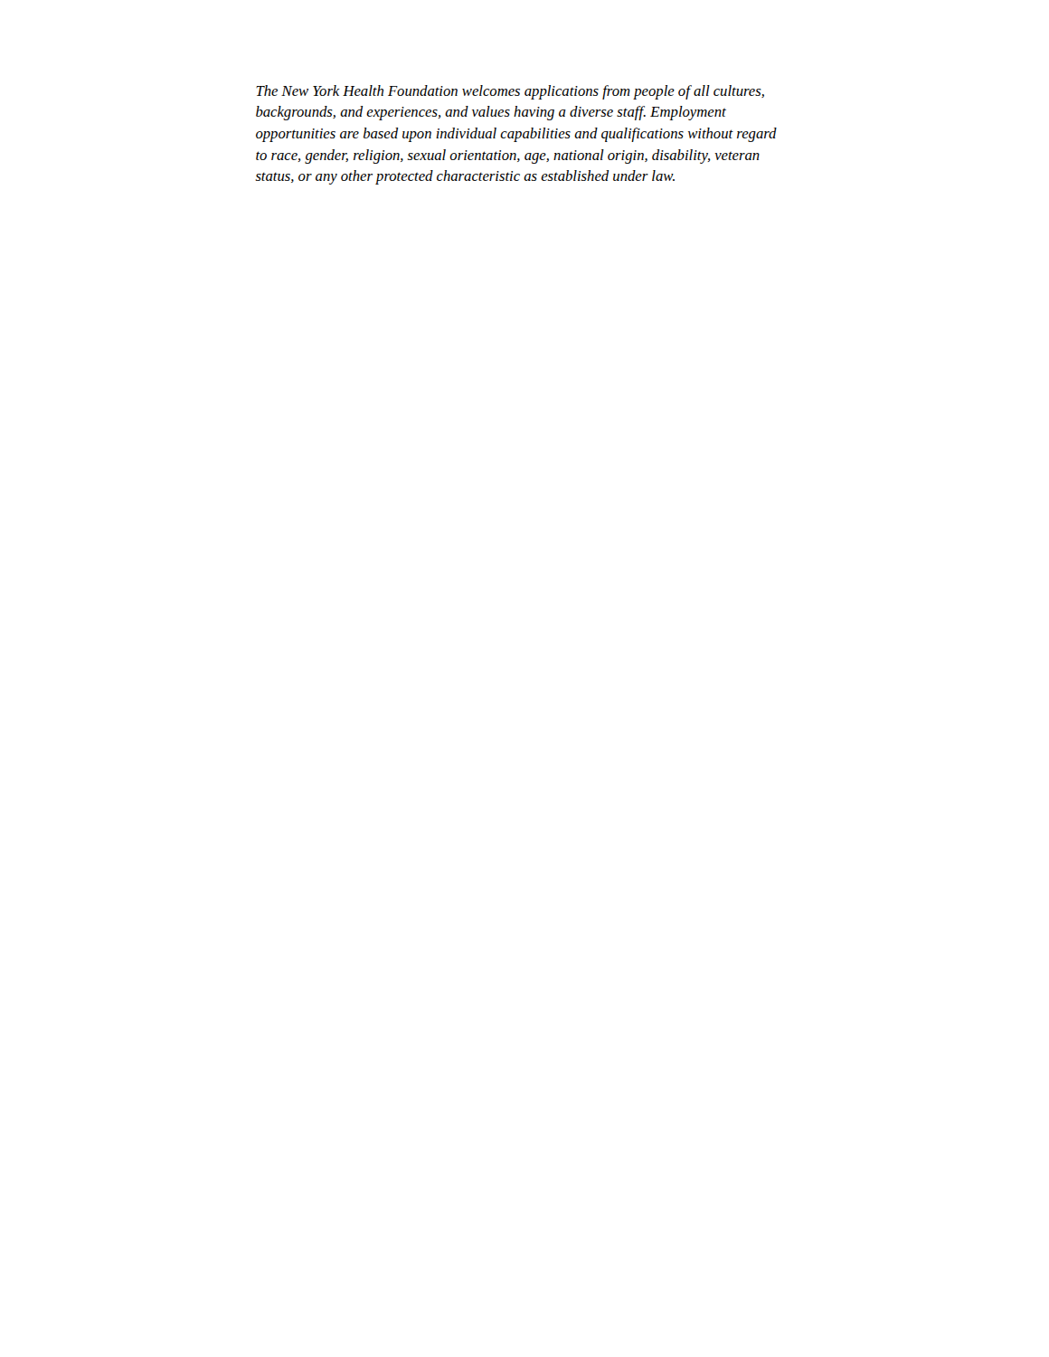The New York Health Foundation welcomes applications from people of all cultures, backgrounds, and experiences, and values having a diverse staff. Employment opportunities are based upon individual capabilities and qualifications without regard to race, gender, religion, sexual orientation, age, national origin, disability, veteran status, or any other protected characteristic as established under law.